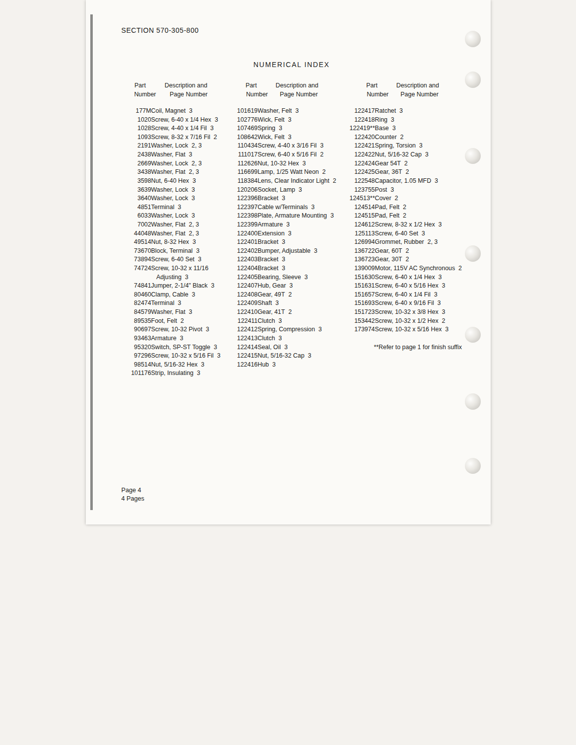SECTION 570-305-800
NUMERICAL INDEX
| Part Description and Number Page Number | | Part Description and Number Page Number | | Part Description and Number Page Number |
| --- | --- | --- | --- | --- |
| 177M | Coil, Magnet 3 | | 101619 | Washer, Felt 3 | | 122417 | Ratchet 3 |
| 1020 | Screw, 6-40 x 1/4 Hex 3 | | 102776 | Wick, Felt 3 | | 122418 | Ring 3 |
| 1028 | Screw, 4-40 x 1/4 Fil 3 | | 107469 | Spring 3 | | 122419** | Base 3 |
| 1093 | Screw, 8-32 x 7/16 Fil 2 | | 108642 | Wick, Felt 3 | | 122420 | Counter 2 |
| 2191 | Washer, Lock 2, 3 | | 110434 | Screw, 4-40 x 3/16 Fil 3 | | 122421 | Spring, Torsion 3 |
| 2438 | Washer, Flat 3 | | 111017 | Screw, 6-40 x 5/16 Fil 2 | | 122422 | Nut, 5/16-32 Cap 3 |
| 2669 | Washer, Lock 2, 3 | | 112626 | Nut, 10-32 Hex 3 | | 122424 | Gear 54T 2 |
| 3438 | Washer, Flat 2, 3 | | 116699 | Lamp, 1/25 Watt Neon 2 | | 122425 | Gear, 36T 2 |
| 3598 | Nut, 6-40 Hex 3 | | 118384 | Lens, Clear Indicator Light 2 | | 122548 | Capacitor, 1.05 MFD 3 |
| 3639 | Washer, Lock 3 | | 120206 | Socket, Lamp 3 | | 123755 | Post 3 |
| 3640 | Washer, Lock 3 | | 122396 | Bracket 3 | | 124513** | Cover 2 |
| 4851 | Terminal 3 | | 122397 | Cable w/Terminals 3 | | 124514 | Pad, Felt 2 |
| 6033 | Washer, Lock 3 | | 122398 | Plate, Armature Mounting 3 | | 124515 | Pad, Felt 2 |
| 7002 | Washer, Flat 2, 3 | | 122399 | Armature 3 | | 124612 | Screw, 8-32 x 1/2 Hex 3 |
| 44048 | Washer, Flat 2, 3 | | 122400 | Extension 3 | | 125113 | Screw, 6-40 Set 3 |
| 49514 | Nut, 8-32 Hex 3 | | 122401 | Bracket 3 | | 126994 | Grommet, Rubber 2, 3 |
| 73670 | Block, Terminal 3 | | 122402 | Bumper, Adjustable 3 | | 136722 | Gear, 60T 2 |
| 73894 | Screw, 6-40 Set 3 | | 122403 | Bracket 3 | | 136723 | Gear, 30T 2 |
| 74724 | Screw, 10-32 x 11/16 | | 122404 | Bracket 3 | | 139009 | Motor, 115V AC Synchronous 2 |
| | Adjusting 3 | | 122405 | Bearing, Sleeve 3 | | 151630 | Screw, 6-40 x 1/4 Hex 3 |
| 74841 | Jumper, 2-1/4" Black 3 | | 122407 | Hub, Gear 3 | | 151631 | Screw, 6-40 x 5/16 Hex 3 |
| 80460 | Clamp, Cable 3 | | 122408 | Gear, 49T 2 | | 151657 | Screw, 6-40 x 1/4 Fil 3 |
| 82474 | Terminal 3 | | 122409 | Shaft 3 | | 151693 | Screw, 6-40 x 9/16 Fil 3 |
| 84579 | Washer, Flat 3 | | 122410 | Gear, 41T 2 | | 151723 | Screw, 10-32 x 3/8 Hex 3 |
| 89535 | Foot, Felt 2 | | 122411 | Clutch 3 | | 153442 | Screw, 10-32 x 1/2 Hex 2 |
| 90697 | Screw, 10-32 Pivot 3 | | 122412 | Spring, Compression 3 | | 173974 | Screw, 10-32 x 5/16 Hex 3 |
| 93463 | Armature 3 | | 122413 | Clutch 3 | | | |
| 95320 | Switch, SP-ST Toggle 3 | | 122414 | Seal, Oil 3 | | **Refer to page 1 for finish suffix |
| 97296 | Screw, 10-32 x 5/16 Fil 3 | | 122415 | Nut, 5/16-32 Cap 3 | | | |
| 98514 | Nut, 5/16-32 Hex 3 | | 122416 | Hub 3 | | | |
| 101176 | Strip, Insulating 3 | | | | | | |
Page 4
4 Pages